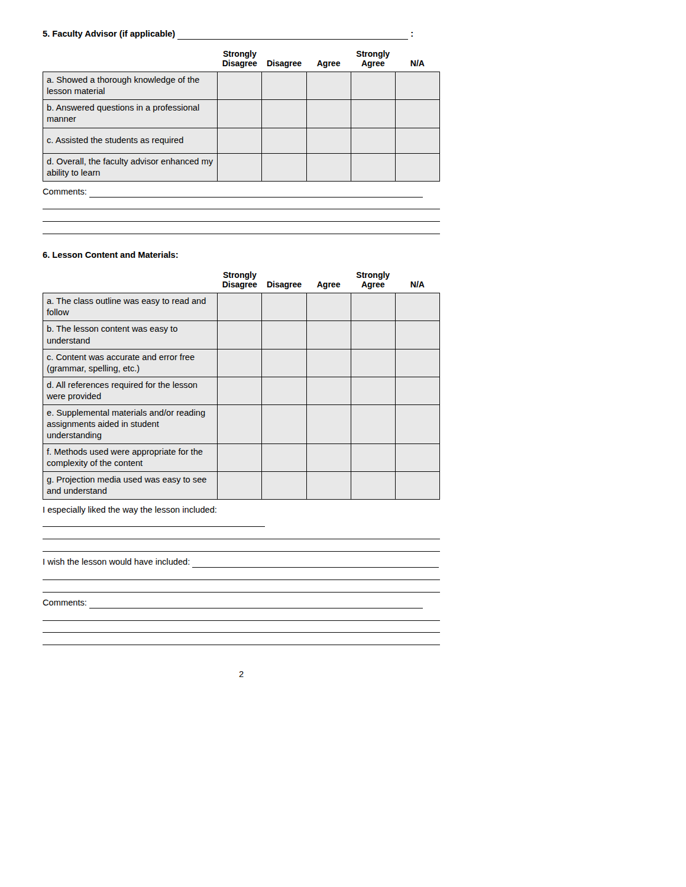5. Faculty Advisor (if applicable) :
| | Strongly Disagree | Disagree | Agree | Strongly Agree | N/A |
| --- | --- | --- | --- | --- | --- |
| a. Showed a thorough knowledge of the lesson material | | | | | |
| b. Answered questions in a professional manner | | | | | |
| c. Assisted the students as required | | | | | |
| d. Overall, the faculty advisor enhanced my ability to learn | | | | | |
Comments:
6. Lesson Content and Materials:
| | Strongly Disagree | Disagree | Agree | Strongly Agree | N/A |
| --- | --- | --- | --- | --- | --- |
| a. The class outline was easy to read and follow | | | | | |
| b. The lesson content was easy to understand | | | | | |
| c. Content was accurate and error free (grammar, spelling, etc.) | | | | | |
| d. All references required for the lesson were provided | | | | | |
| e. Supplemental materials and/or reading assignments aided in student understanding | | | | | |
| f. Methods used were appropriate for the complexity of the content | | | | | |
| g. Projection media used was easy to see and understand | | | | | |
I especially liked the way the lesson included:
I wish the lesson would have included:
Comments:
2